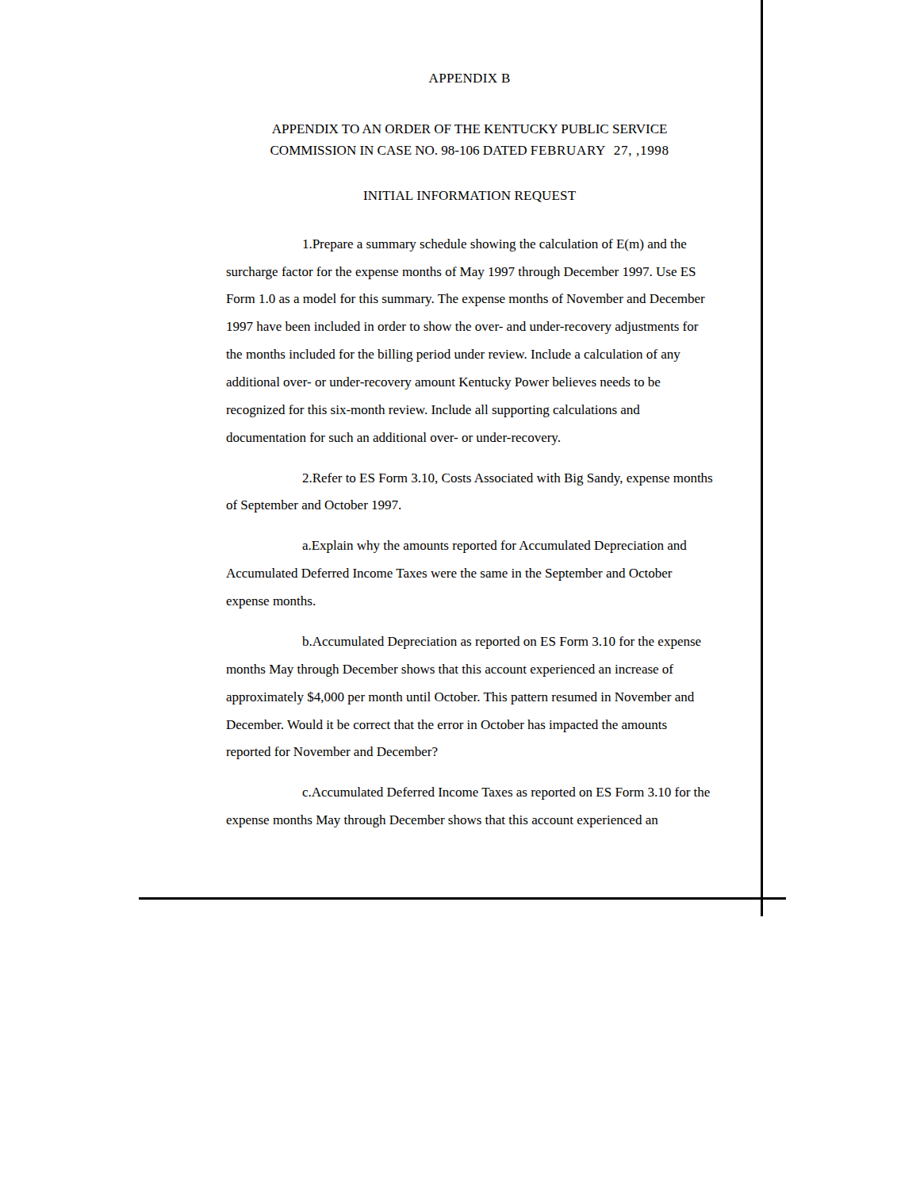APPENDIX B
APPENDIX TO AN ORDER OF THE KENTUCKY PUBLIC SERVICE
COMMISSION IN CASE NO. 98-106 DATED FEBRUARY 27, ,1998
INITIAL INFORMATION REQUEST
1. Prepare a summary schedule showing the calculation of E(m) and the surcharge factor for the expense months of May 1997 through December 1997. Use ES Form 1.0 as a model for this summary. The expense months of November and December 1997 have been included in order to show the over- and under-recovery adjustments for the months included for the billing period under review. Include a calculation of any additional over- or under-recovery amount Kentucky Power believes needs to be recognized for this six-month review. Include all supporting calculations and documentation for such an additional over- or under-recovery.
2. Refer to ES Form 3.10, Costs Associated with Big Sandy, expense months of September and October 1997.
a. Explain why the amounts reported for Accumulated Depreciation and Accumulated Deferred Income Taxes were the same in the September and October expense months.
b. Accumulated Depreciation as reported on ES Form 3.10 for the expense months May through December shows that this account experienced an increase of approximately $4,000 per month until October. This pattern resumed in November and December. Would it be correct that the error in October has impacted the amounts reported for November and December?
c. Accumulated Deferred Income Taxes as reported on ES Form 3.10 for the expense months May through December shows that this account experienced an